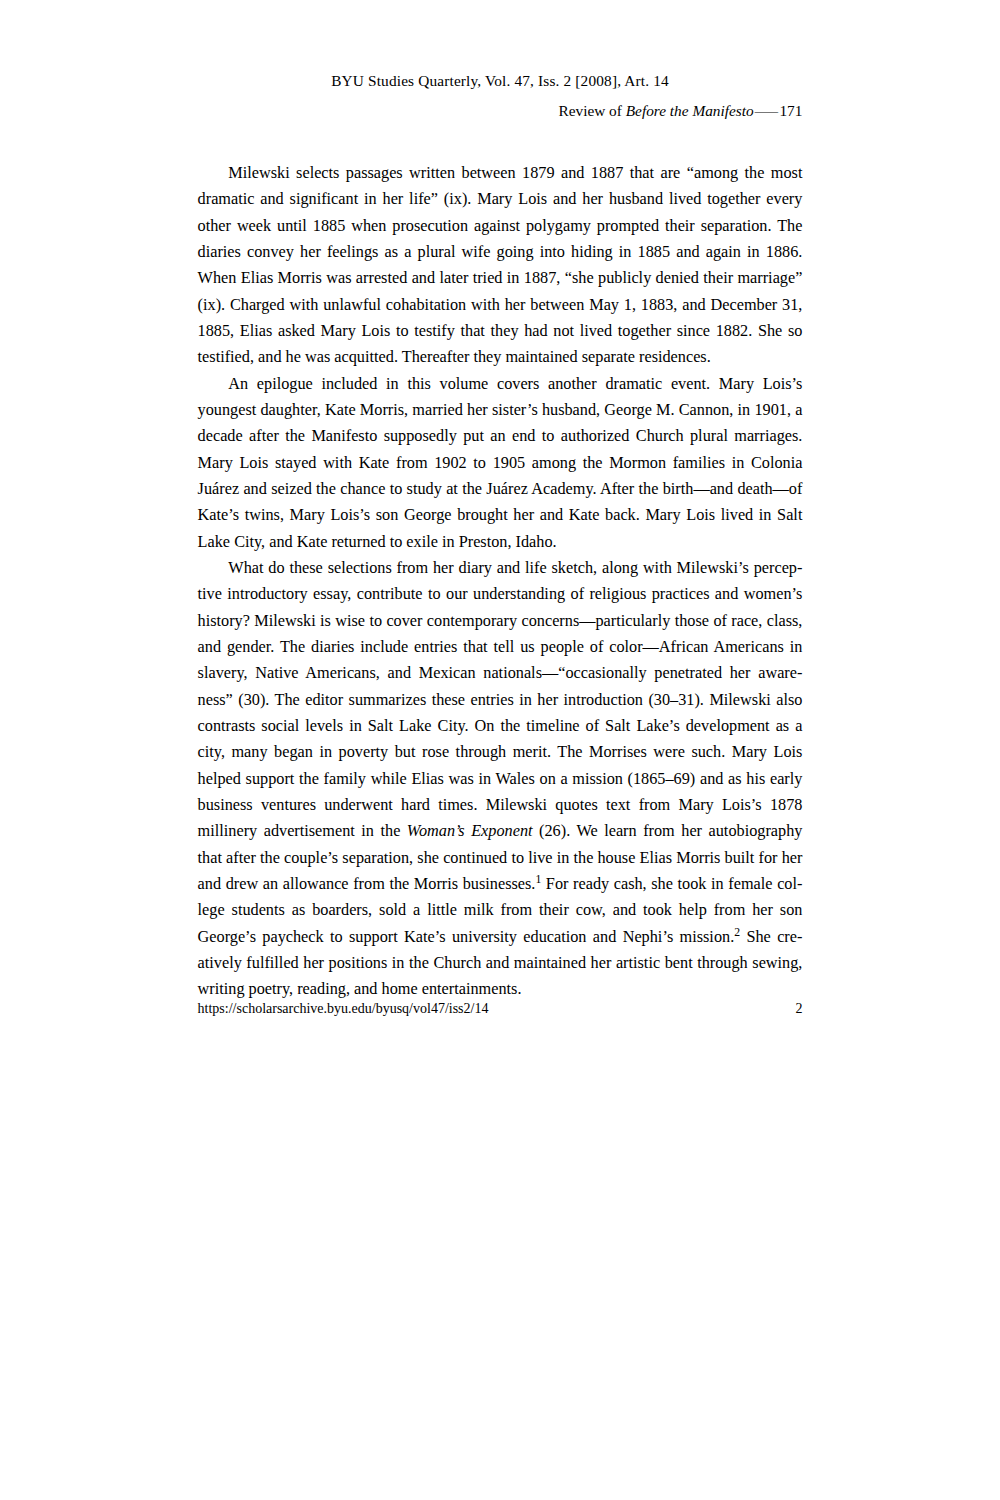BYU Studies Quarterly, Vol. 47, Iss. 2 [2008], Art. 14
Review of Before the Manifesto — 171
Milewski selects passages written between 1879 and 1887 that are “among the most dramatic and significant in her life” (ix). Mary Lois and her husband lived together every other week until 1885 when prosecution against polygamy prompted their separation. The diaries convey her feelings as a plural wife going into hiding in 1885 and again in 1886. When Elias Morris was arrested and later tried in 1887, “she publicly denied their marriage” (ix). Charged with unlawful cohabitation with her between May 1, 1883, and December 31, 1885, Elias asked Mary Lois to testify that they had not lived together since 1882. She so testified, and he was acquitted. Thereafter they maintained separate residences.
An epilogue included in this volume covers another dramatic event. Mary Lois’s youngest daughter, Kate Morris, married her sister’s husband, George M. Cannon, in 1901, a decade after the Manifesto supposedly put an end to authorized Church plural marriages. Mary Lois stayed with Kate from 1902 to 1905 among the Mormon families in Colonia Juárez and seized the chance to study at the Juárez Academy. After the birth—and death—of Kate’s twins, Mary Lois’s son George brought her and Kate back. Mary Lois lived in Salt Lake City, and Kate returned to exile in Preston, Idaho.
What do these selections from her diary and life sketch, along with Milewski’s perceptive introductory essay, contribute to our understanding of religious practices and women’s history? Milewski is wise to cover contemporary concerns—particularly those of race, class, and gender. The diaries include entries that tell us people of color—African Americans in slavery, Native Americans, and Mexican nationals—“occasionally penetrated her awareness” (30). The editor summarizes these entries in her introduction (30–31). Milewski also contrasts social levels in Salt Lake City. On the timeline of Salt Lake’s development as a city, many began in poverty but rose through merit. The Morrises were such. Mary Lois helped support the family while Elias was in Wales on a mission (1865–69) and as his early business ventures underwent hard times. Milewski quotes text from Mary Lois’s 1878 millinery advertisement in the Woman’s Exponent (26). We learn from her autobiography that after the couple’s separation, she continued to live in the house Elias Morris built for her and drew an allowance from the Morris businesses.1 For ready cash, she took in female college students as boarders, sold a little milk from their cow, and took help from her son George’s paycheck to support Kate’s university education and Nephi’s mission.2 She creatively fulfilled her positions in the Church and maintained her artistic bent through sewing, writing poetry, reading, and home entertainments.
https://scholarsarchive.byu.edu/byusq/vol47/iss2/14 2